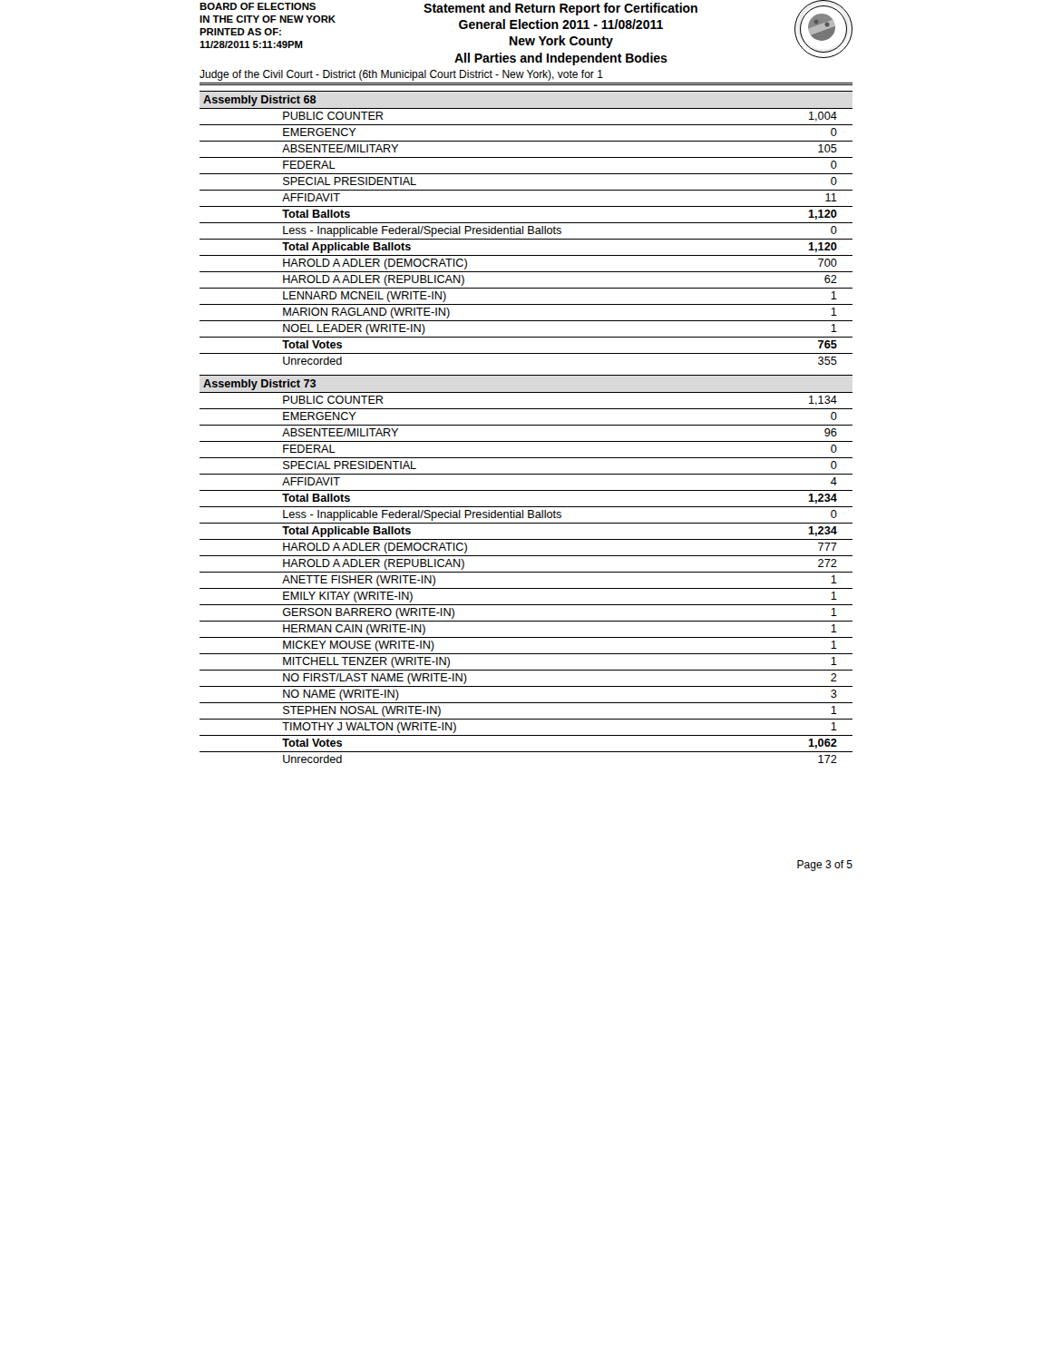BOARD OF ELECTIONS
IN THE CITY OF NEW YORK
PRINTED AS OF:
11/28/2011 5:11:49PM
Statement and Return Report for Certification
General Election 2011 - 11/08/2011
New York County
All Parties and Independent Bodies
Judge of the Civil Court - District (6th Municipal Court District - New York), vote for 1
Assembly District 68
| PUBLIC COUNTER | 1,004 |
| EMERGENCY | 0 |
| ABSENTEE/MILITARY | 105 |
| FEDERAL | 0 |
| SPECIAL PRESIDENTIAL | 0 |
| AFFIDAVIT | 11 |
| Total Ballots | 1,120 |
| Less - Inapplicable Federal/Special Presidential Ballots | 0 |
| Total Applicable Ballots | 1,120 |
| HAROLD A ADLER (DEMOCRATIC) | 700 |
| HAROLD A ADLER (REPUBLICAN) | 62 |
| LENNARD MCNEIL (WRITE-IN) | 1 |
| MARION RAGLAND (WRITE-IN) | 1 |
| NOEL LEADER (WRITE-IN) | 1 |
| Total Votes | 765 |
| Unrecorded | 355 |
Assembly District 73
| PUBLIC COUNTER | 1,134 |
| EMERGENCY | 0 |
| ABSENTEE/MILITARY | 96 |
| FEDERAL | 0 |
| SPECIAL PRESIDENTIAL | 0 |
| AFFIDAVIT | 4 |
| Total Ballots | 1,234 |
| Less - Inapplicable Federal/Special Presidential Ballots | 0 |
| Total Applicable Ballots | 1,234 |
| HAROLD A ADLER (DEMOCRATIC) | 777 |
| HAROLD A ADLER (REPUBLICAN) | 272 |
| ANETTE FISHER (WRITE-IN) | 1 |
| EMILY KITAY (WRITE-IN) | 1 |
| GERSON BARRERO (WRITE-IN) | 1 |
| HERMAN CAIN (WRITE-IN) | 1 |
| MICKEY MOUSE (WRITE-IN) | 1 |
| MITCHELL TENZER (WRITE-IN) | 1 |
| NO FIRST/LAST NAME (WRITE-IN) | 2 |
| NO NAME (WRITE-IN) | 3 |
| STEPHEN NOSAL (WRITE-IN) | 1 |
| TIMOTHY J WALTON (WRITE-IN) | 1 |
| Total Votes | 1,062 |
| Unrecorded | 172 |
Page 3 of 5